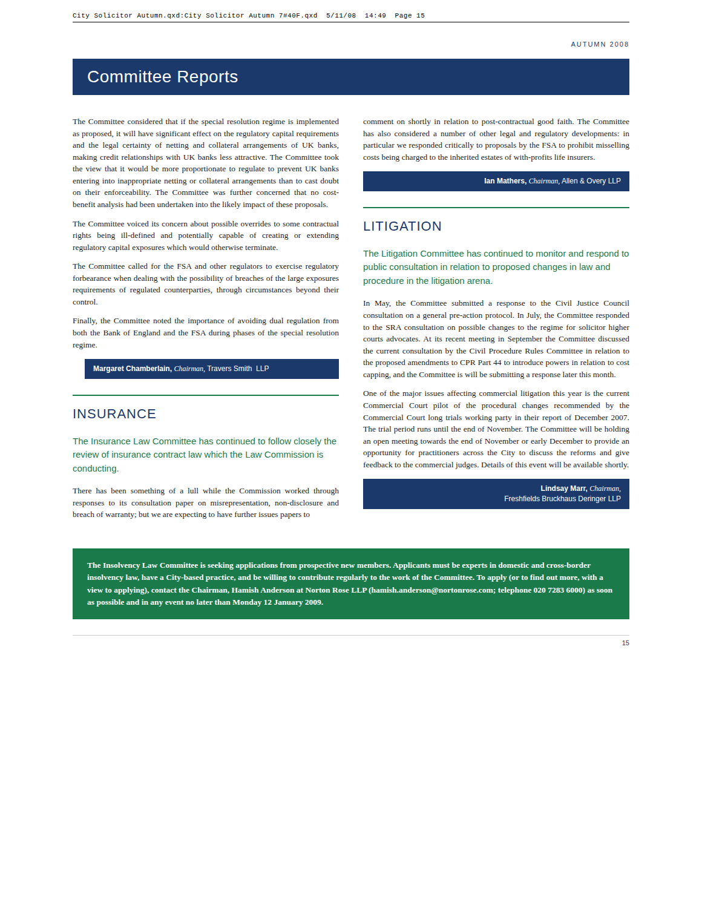City Solicitor Autumn.qxd:City Solicitor Autumn 7#40F.qxd 5/11/08 14:49 Page 15
AUTUMN 2008
Committee Reports
The Committee considered that if the special resolution regime is implemented as proposed, it will have significant effect on the regulatory capital requirements and the legal certainty of netting and collateral arrangements of UK banks, making credit relationships with UK banks less attractive. The Committee took the view that it would be more proportionate to regulate to prevent UK banks entering into inappropriate netting or collateral arrangements than to cast doubt on their enforceability. The Committee was further concerned that no cost-benefit analysis had been undertaken into the likely impact of these proposals.
The Committee voiced its concern about possible overrides to some contractual rights being ill-defined and potentially capable of creating or extending regulatory capital exposures which would otherwise terminate.
The Committee called for the FSA and other regulators to exercise regulatory forbearance when dealing with the possibility of breaches of the large exposures requirements of regulated counterparties, through circumstances beyond their control.
Finally, the Committee noted the importance of avoiding dual regulation from both the Bank of England and the FSA during phases of the special resolution regime.
Margaret Chamberlain, Chairman, Travers Smith LLP
INSURANCE
The Insurance Law Committee has continued to follow closely the review of insurance contract law which the Law Commission is conducting.
There has been something of a lull while the Commission worked through responses to its consultation paper on misrepresentation, non-disclosure and breach of warranty; but we are expecting to have further issues papers to
comment on shortly in relation to post-contractual good faith. The Committee has also considered a number of other legal and regulatory developments: in particular we responded critically to proposals by the FSA to prohibit misselling costs being charged to the inherited estates of with-profits life insurers.
Ian Mathers, Chairman, Allen & Overy LLP
LITIGATION
The Litigation Committee has continued to monitor and respond to public consultation in relation to proposed changes in law and procedure in the litigation arena.
In May, the Committee submitted a response to the Civil Justice Council consultation on a general pre-action protocol. In July, the Committee responded to the SRA consultation on possible changes to the regime for solicitor higher courts advocates. At its recent meeting in September the Committee discussed the current consultation by the Civil Procedure Rules Committee in relation to the proposed amendments to CPR Part 44 to introduce powers in relation to cost capping, and the Committee is will be submitting a response later this month.
One of the major issues affecting commercial litigation this year is the current Commercial Court pilot of the procedural changes recommended by the Commercial Court long trials working party in their report of December 2007. The trial period runs until the end of November. The Committee will be holding an open meeting towards the end of November or early December to provide an opportunity for practitioners across the City to discuss the reforms and give feedback to the commercial judges. Details of this event will be available shortly.
Lindsay Marr, Chairman,
Freshfields Bruckhaus Deringer LLP
The Insolvency Law Committee is seeking applications from prospective new members. Applicants must be experts in domestic and cross-border insolvency law, have a City-based practice, and be willing to contribute regularly to the work of the Committee. To apply (or to find out more, with a view to applying), contact the Chairman, Hamish Anderson at Norton Rose LLP (hamish.anderson@nortonrose.com; telephone 020 7283 6000) as soon as possible and in any event no later than Monday 12 January 2009.
15